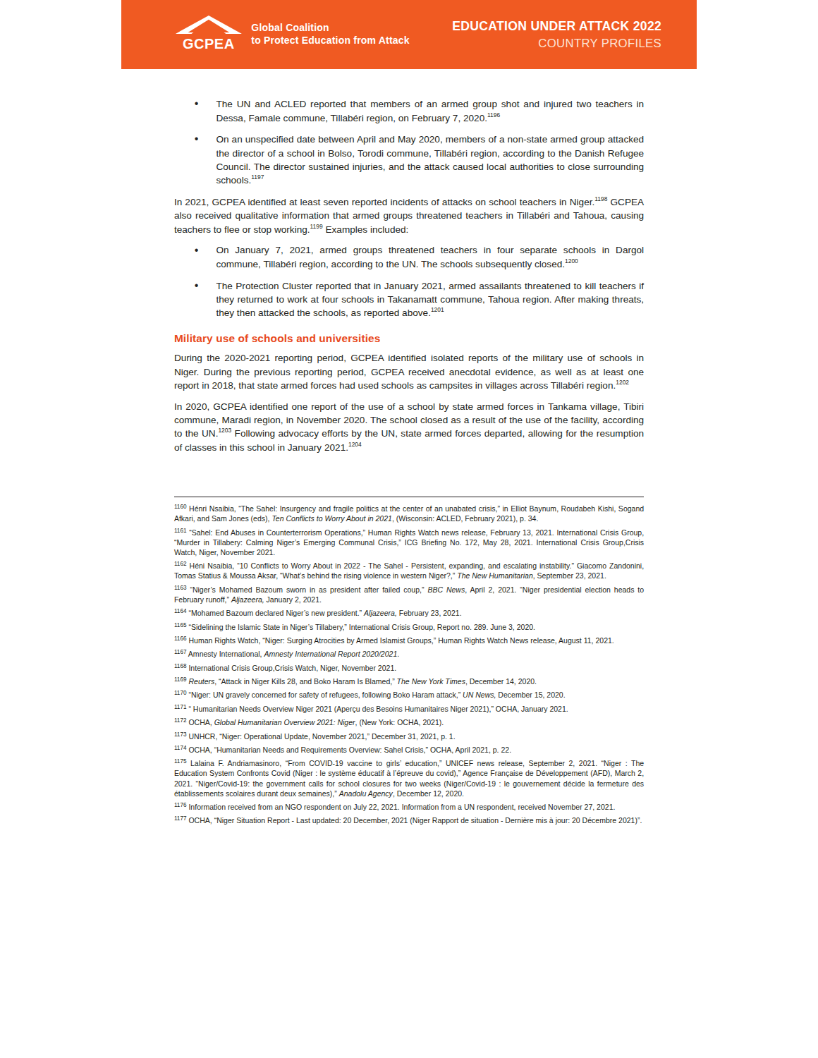GCPEA
Global Coalition
to Protect Education from Attack
EDUCATION UNDER ATTACK 2022
COUNTRY PROFILES
The UN and ACLED reported that members of an armed group shot and injured two teachers in Dessa, Famale commune, Tillabéri region, on February 7, 2020.1196
On an unspecified date between April and May 2020, members of a non-state armed group attacked the director of a school in Bolso, Torodi commune, Tillabéri region, according to the Danish Refugee Council. The director sustained injuries, and the attack caused local authorities to close surrounding schools.1197
In 2021, GCPEA identified at least seven reported incidents of attacks on school teachers in Niger.1198 GCPEA also received qualitative information that armed groups threatened teachers in Tillabéri and Tahoua, causing teachers to flee or stop working.1199 Examples included:
On January 7, 2021, armed groups threatened teachers in four separate schools in Dargol commune, Tillabéri region, according to the UN. The schools subsequently closed.1200
The Protection Cluster reported that in January 2021, armed assailants threatened to kill teachers if they returned to work at four schools in Takanamatt commune, Tahoua region. After making threats, they then attacked the schools, as reported above.1201
Military use of schools and universities
During the 2020-2021 reporting period, GCPEA identified isolated reports of the military use of schools in Niger. During the previous reporting period, GCPEA received anecdotal evidence, as well as at least one report in 2018, that state armed forces had used schools as campsites in villages across Tillabéri region.1202
In 2020, GCPEA identified one report of the use of a school by state armed forces in Tankama village, Tibiri commune, Maradi region, in November 2020. The school closed as a result of the use of the facility, according to the UN.1203 Following advocacy efforts by the UN, state armed forces departed, allowing for the resumption of classes in this school in January 2021.1204
1160 Hénri Nsaibia, “The Sahel: Insurgency and fragile politics at the center of an unabated crisis,” in Elliot Baynum, Roudabeh Kishi, Sogand Afkari, and Sam Jones (eds), Ten Conflicts to Worry About in 2021, (Wisconsin: ACLED, February 2021), p. 34.
1161 “Sahel: End Abuses in Counterterrorism Operations,” Human Rights Watch news release, February 13, 2021. International Crisis Group, “Murder in Tillabery: Calming Niger’s Emerging Communal Crisis,” ICG Briefing No. 172, May 28, 2021. International Crisis Group,Crisis Watch, Niger, November 2021.
1162 Héni Nsaibia, “10 Conflicts to Worry About in 2022 - The Sahel - Persistent, expanding, and escalating instability.” Giacomo Zandonini, Tomas Statius & Moussa Aksar, “What’s behind the rising violence in western Niger?,” The New Humanitarian, September 23, 2021.
1163 “Niger’s Mohamed Bazoum sworn in as president after failed coup,” BBC News, April 2, 2021. “Niger presidential election heads to February runoff,” Aljazeera, January 2, 2021.
1164 “Mohamed Bazoum declared Niger’s new president.” Aljazeera, February 23, 2021.
1165 “Sidelining the Islamic State in Niger’s Tillabery,” International Crisis Group, Report no. 289. June 3, 2020.
1166 Human Rights Watch, “Niger: Surging Atrocities by Armed Islamist Groups,” Human Rights Watch News release, August 11, 2021.
1167 Amnesty International, Amnesty International Report 2020/2021.
1168 International Crisis Group,Crisis Watch, Niger, November 2021.
1169 Reuters, “Attack in Niger Kills 28, and Boko Haram Is Blamed,” The New York Times, December 14, 2020.
1170 “Niger: UN gravely concerned for safety of refugees, following Boko Haram attack,” UN News, December 15, 2020.
1171 “ Humanitarian Needs Overview Niger 2021 (Aperçu des Besoins Humanitaires Niger 2021),” OCHA, January 2021.
1172 OCHA, Global Humanitarian Overview 2021: Niger, (New York: OCHA, 2021).
1173 UNHCR, “Niger: Operational Update, November 2021,” December 31, 2021, p. 1.
1174 OCHA, “Humanitarian Needs and Requirements Overview: Sahel Crisis,” OCHA, April 2021, p. 22.
1175 Lalaina F. Andriamasinoro, “From COVID-19 vaccine to girls’ education,” UNICEF news release, September 2, 2021. “Niger : The Education System Confronts Covid (Niger : le système éducatif à l’épreuve du covid),” Agence Française de Développement (AFD), March 2, 2021. “Niger/Covid-19: the government calls for school closures for two weeks (Niger/Covid-19 : le gouvernement décide la fermeture des établissements scolaires durant deux semaines),” Anadolu Agency, December 12, 2020.
1176 Information received from an NGO respondent on July 22, 2021. Information from a UN respondent, received November 27, 2021.
1177 OCHA, “Niger Situation Report - Last updated: 20 December, 2021 (Niger Rapport de situation - Dernière mis à jour: 20 Décembre 2021)”.